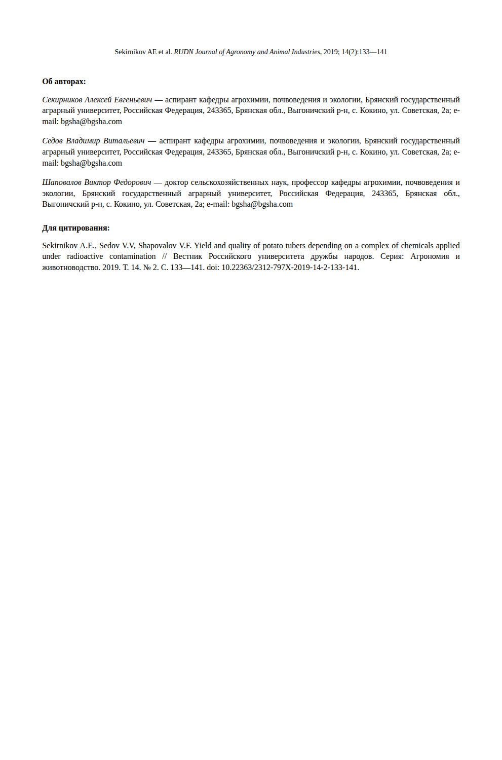Sekirnikov AE et al. RUDN Journal of Agronomy and Animal Industries, 2019; 14(2):133—141
Об авторах:
Секирников Алексей Евгеньевич — аспирант кафедры агрохимии, почвоведения и экологии, Брянский государственный аграрный университет, Российская Федерация, 243365, Брянская обл., Выгоничский р-н, с. Кокино, ул. Советская, 2а; e-mail: bgsha@bgsha.com
Седов Владимир Витальевич — аспирант кафедры агрохимии, почвоведения и экологии, Брянский государственный аграрный университет, Российская Федерация, 243365, Брянская обл., Выгоничский р-н, с. Кокино, ул. Советская, 2а; e-mail: bgsha@bgsha.com
Шаповалов Виктор Федорович — доктор сельскохозяйственных наук, профессор кафедры агрохимии, почвоведения и экологии, Брянский государственный аграрный университет, Российская Федерация, 243365, Брянская обл., Выгоничский р-н, с. Кокино, ул. Советская, 2а; e-mail: bgsha@bgsha.com
Для цитирования:
Sekirnikov A.E., Sedov V.V, Shapovalov V.F. Yield and quality of potato tubers depending on a complex of chemicals applied under radioactive contamination // Вестник Российского университета дружбы народов. Серия: Агрономия и животноводство. 2019. Т. 14. № 2. С. 133—141. doi: 10.22363/2312-797X-2019-14-2-133-141.